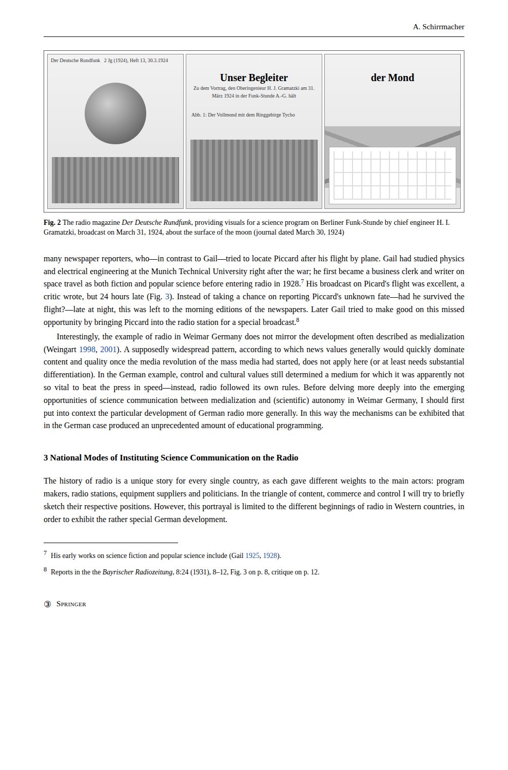A. Schirrmacher
Der Deutsche Rundfunk 2 Jg (1924), Heft 13, 30.3.1924
Unser Begleiter
Zu dem Vortrag, den Oberingenieur H. J. Gramatzki am 31. März 1924 in der Funk-Stunde A.-G. hält
Abb. 1: Der Vollmond mit dem Ringgebirge Tycho
der Mond
Fig. 2 The radio magazine Der Deutsche Rundfunk, providing visuals for a science program on Berliner Funk-Stunde by chief engineer H. I. Gramatzki, broadcast on March 31, 1924, about the surface of the moon (journal dated March 30, 1924)
many newspaper reporters, who—in contrast to Gail—tried to locate Piccard after his flight by plane. Gail had studied physics and electrical engineering at the Munich Technical University right after the war; he first became a business clerk and writer on space travel as both fiction and popular science before entering radio in 1928.7 His broadcast on Picard's flight was excellent, a critic wrote, but 24 hours late (Fig. 3). Instead of taking a chance on reporting Piccard's unknown fate—had he survived the flight?—late at night, this was left to the morning editions of the newspapers. Later Gail tried to make good on this missed opportunity by bringing Piccard into the radio station for a special broadcast.8
Interestingly, the example of radio in Weimar Germany does not mirror the development often described as medialization (Weingart 1998, 2001). A supposedly widespread pattern, according to which news values generally would quickly dominate content and quality once the media revolution of the mass media had started, does not apply here (or at least needs substantial differentiation). In the German example, control and cultural values still determined a medium for which it was apparently not so vital to beat the press in speed—instead, radio followed its own rules. Before delving more deeply into the emerging opportunities of science communication between medialization and (scientific) autonomy in Weimar Germany, I should first put into context the particular development of German radio more generally. In this way the mechanisms can be exhibited that in the German case produced an unprecedented amount of educational programming.
3 National Modes of Instituting Science Communication on the Radio
The history of radio is a unique story for every single country, as each gave different weights to the main actors: program makers, radio stations, equipment suppliers and politicians. In the triangle of content, commerce and control I will try to briefly sketch their respective positions. However, this portrayal is limited to the different beginnings of radio in Western countries, in order to exhibit the rather special German development.
7 His early works on science fiction and popular science include (Gail 1925, 1928).
8 Reports in the the Bayrischer Radiozeitung, 8:24 (1931), 8–12, Fig. 3 on p. 8, critique on p. 12.
③ Springer